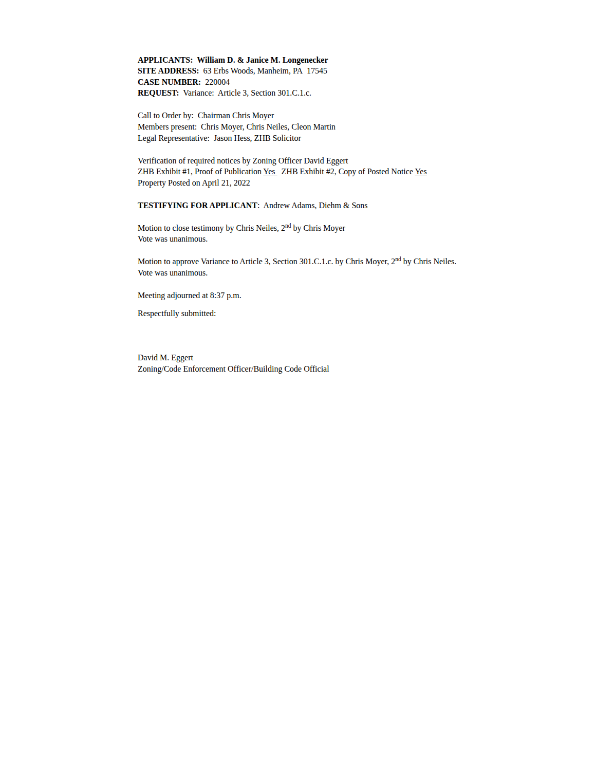APPLICANTS: William D. & Janice M. Longenecker
SITE ADDRESS: 63 Erbs Woods, Manheim, PA 17545
CASE NUMBER: 220004
REQUEST: Variance: Article 3, Section 301.C.1.c.
Call to Order by: Chairman Chris Moyer
Members present: Chris Moyer, Chris Neiles, Cleon Martin
Legal Representative: Jason Hess, ZHB Solicitor
Verification of required notices by Zoning Officer David Eggert
ZHB Exhibit #1, Proof of Publication Yes ZHB Exhibit #2, Copy of Posted Notice Yes
Property Posted on April 21, 2022
TESTIFYING FOR APPLICANT: Andrew Adams, Diehm & Sons
Motion to close testimony by Chris Neiles, 2nd by Chris Moyer
Vote was unanimous.
Motion to approve Variance to Article 3, Section 301.C.1.c. by Chris Moyer, 2nd by Chris Neiles.
Vote was unanimous.
Meeting adjourned at 8:37 p.m.
Respectfully submitted:
David M. Eggert
Zoning/Code Enforcement Officer/Building Code Official